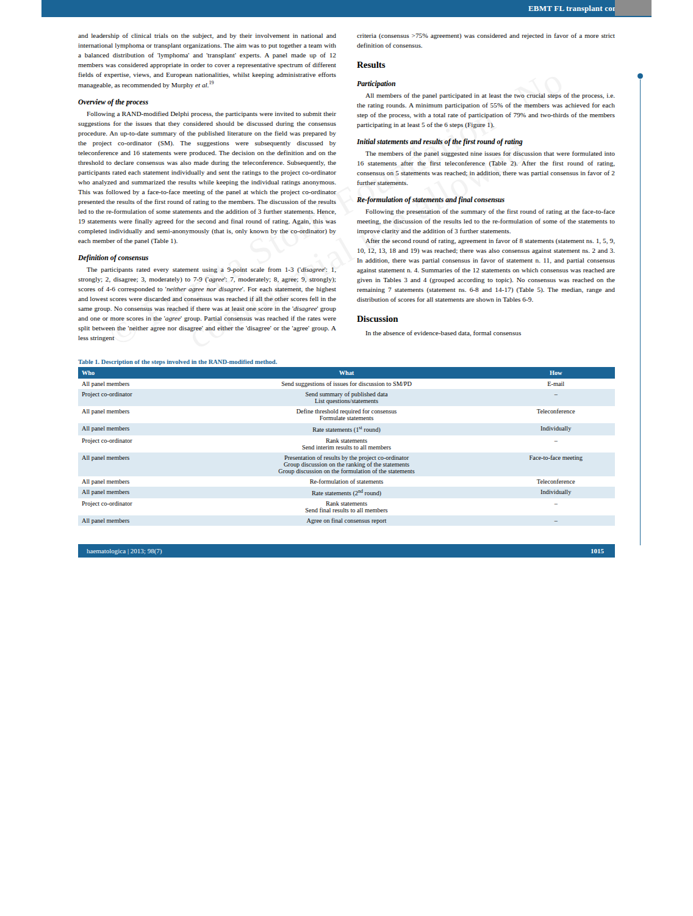EBMT FL transplant consensus
© Ferrata Storti Foundation No commercial use allowed
and leadership of clinical trials on the subject, and by their involvement in national and international lymphoma or transplant organizations. The aim was to put together a team with a balanced distribution of 'lymphoma' and 'transplant' experts. A panel made up of 12 members was considered appropriate in order to cover a representative spectrum of different fields of expertise, views, and European nationalities, whilst keeping administrative efforts manageable, as recommended by Murphy et al.19
Overview of the process
Following a RAND-modified Delphi process, the participants were invited to submit their suggestions for the issues that they considered should be discussed during the consensus procedure. An up-to-date summary of the published literature on the field was prepared by the project co-ordinator (SM). The suggestions were subsequently discussed by teleconference and 16 statements were produced. The decision on the definition and on the threshold to declare consensus was also made during the teleconference. Subsequently, the participants rated each statement individually and sent the ratings to the project co-ordinator who analyzed and summarized the results while keeping the individual ratings anonymous. This was followed by a face-to-face meeting of the panel at which the project co-ordinator presented the results of the first round of rating to the members. The discussion of the results led to the re-formulation of some statements and the addition of 3 further statements. Hence, 19 statements were finally agreed for the second and final round of rating. Again, this was completed individually and semi-anonymously (that is, only known by the co-ordinator) by each member of the panel (Table 1).
Definition of consensus
The participants rated every statement using a 9-point scale from 1-3 ('disagree': 1, strongly; 2, disagree; 3, moderately) to 7-9 ('agree': 7, moderately; 8, agree; 9, strongly); scores of 4-6 corresponded to 'neither agree nor disagree'. For each statement, the highest and lowest scores were discarded and consensus was reached if all the other scores fell in the same group. No consensus was reached if there was at least one score in the 'disagree' group and one or more scores in the 'agree' group. Partial consensus was reached if the rates were split between the 'neither agree nor disagree' and either the 'disagree' or the 'agree' group. A less stringent
criteria (consensus >75% agreement) was considered and rejected in favor of a more strict definition of consensus.
Results
Participation
All members of the panel participated in at least the two crucial steps of the process, i.e. the rating rounds. A minimum participation of 55% of the members was achieved for each step of the process, with a total rate of participation of 79% and two-thirds of the members participating in at least 5 of the 6 steps (Figure 1).
Initial statements and results of the first round of rating
The members of the panel suggested nine issues for discussion that were formulated into 16 statements after the first teleconference (Table 2). After the first round of rating, consensus on 5 statements was reached; in addition, there was partial consensus in favor of 2 further statements.
Re-formulation of statements and final consensus
Following the presentation of the summary of the first round of rating at the face-to-face meeting, the discussion of the results led to the re-formulation of some of the statements to improve clarity and the addition of 3 further statements.
After the second round of rating, agreement in favor of 8 statements (statement ns. 1, 5, 9, 10, 12, 13, 18 and 19) was reached; there was also consensus against statement ns. 2 and 3. In addition, there was partial consensus in favor of statement n. 11, and partial consensus against statement n. 4. Summaries of the 12 statements on which consensus was reached are given in Tables 3 and 4 (grouped according to topic). No consensus was reached on the remaining 7 statements (statement ns. 6-8 and 14-17) (Table 5). The median, range and distribution of scores for all statements are shown in Tables 6-9.
Discussion
In the absence of evidence-based data, formal consensus
Table 1. Description of the steps involved in the RAND-modified method.
| Who | What | How |
| --- | --- | --- |
| All panel members | Send suggestions of issues for discussion to SM/PD | E-mail |
| Project co-ordinator | Send summary of published data List questions/statements | – |
| All panel members | Define threshold required for consensus Formulate statements | Teleconference |
| All panel members | Rate statements (1 st round) | Individually |
| Project co-ordinator | Rank statements Send interim results to all members | – |
| All panel members | Presentation of results by the project co-ordinator Group discussion on the ranking of the statements Group discussion on the formulation of the statements | Face-to-face meeting |
| All panel members | Re-formulation of statements | Teleconference |
| All panel members | Rate statements (2 nd round) | Individually |
| Project co-ordinator | Rank statements Send final results to all members | – |
| All panel members | Agree on final consensus report | – |
haematologica | 2013; 98(7)
1015